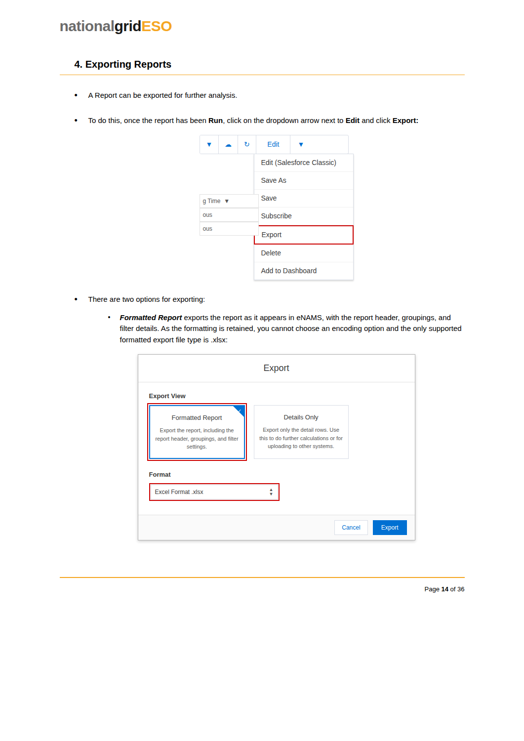national grid ESO
4. Exporting Reports
A Report can be exported for further analysis.
To do this, once the report has been Run, click on the dropdown arrow next to Edit and click Export:
▼
☁
↻
Edit
▼
Edit (Salesforce Classic)
Save As
Save
Subscribe
Export
Delete
Add to Dashboard
g Time ▼
ous
ous
There are two options for exporting:
Formatted Report exports the report as it appears in eNAMS, with the report header, groupings, and filter details. As the formatting is retained, you cannot choose an encoding option and the only supported formatted export file type is .xlsx:
Export
Export View
Formatted Report
Export the report, including the report header, groupings, and filter settings.
Details Only
Export only the detail rows. Use this to do further calculations or for uploading to other systems.
Format
Excel Format .xlsx ▲
▼
Cancel Export
Page 14 of 36